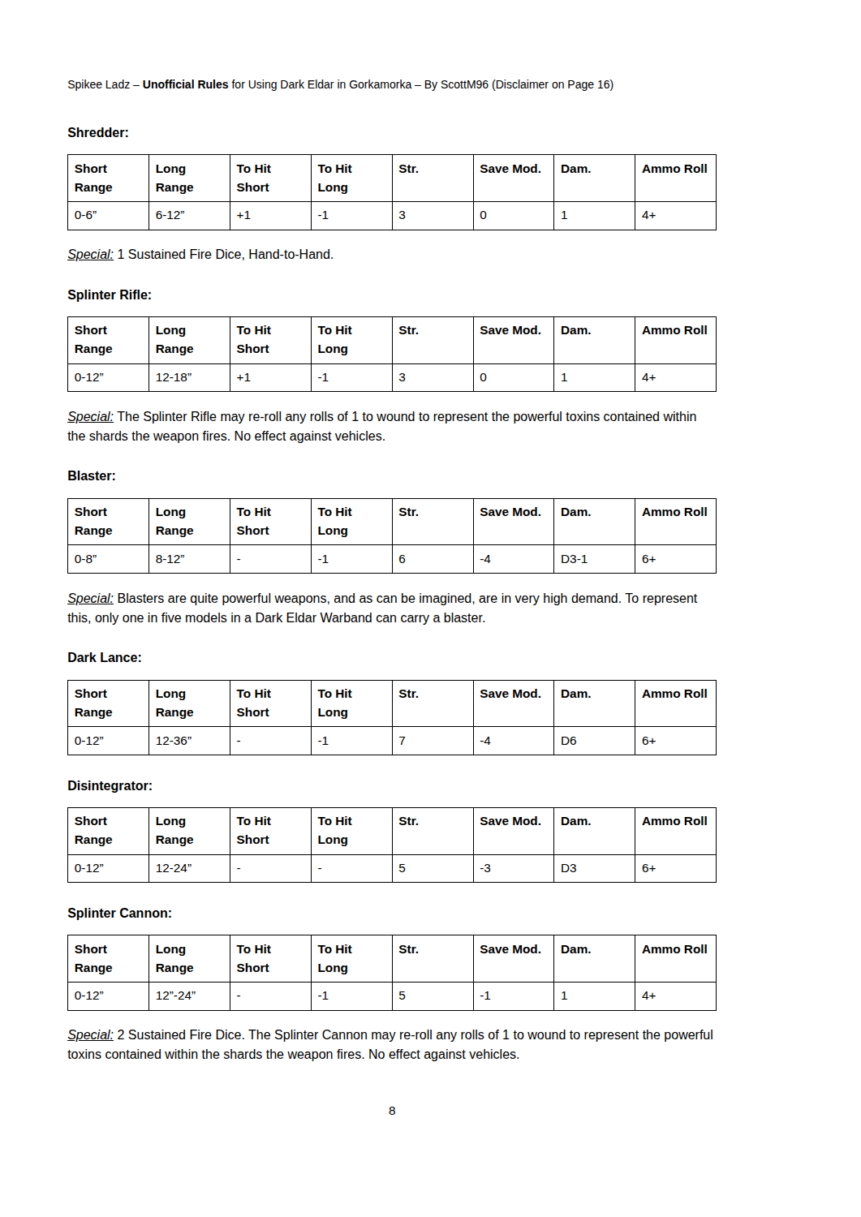Spikee Ladz – Unofficial Rules for Using Dark Eldar in Gorkamorka – By ScottM96 (Disclaimer on Page 16)
Shredder:
| Short Range | Long Range | To Hit Short | To Hit Long | Str. | Save Mod. | Dam. | Ammo Roll |
| --- | --- | --- | --- | --- | --- | --- | --- |
| 0-6” | 6-12” | +1 | -1 | 3 | 0 | 1 | 4+ |
Special: 1 Sustained Fire Dice, Hand-to-Hand.
Splinter Rifle:
| Short Range | Long Range | To Hit Short | To Hit Long | Str. | Save Mod. | Dam. | Ammo Roll |
| --- | --- | --- | --- | --- | --- | --- | --- |
| 0-12” | 12-18” | +1 | -1 | 3 | 0 | 1 | 4+ |
Special: The Splinter Rifle may re-roll any rolls of 1 to wound to represent the powerful toxins contained within the shards the weapon fires. No effect against vehicles.
Blaster:
| Short Range | Long Range | To Hit Short | To Hit Long | Str. | Save Mod. | Dam. | Ammo Roll |
| --- | --- | --- | --- | --- | --- | --- | --- |
| 0-8” | 8-12” | - | -1 | 6 | -4 | D3-1 | 6+ |
Special: Blasters are quite powerful weapons, and as can be imagined, are in very high demand. To represent this, only one in five models in a Dark Eldar Warband can carry a blaster.
Dark Lance:
| Short Range | Long Range | To Hit Short | To Hit Long | Str. | Save Mod. | Dam. | Ammo Roll |
| --- | --- | --- | --- | --- | --- | --- | --- |
| 0-12” | 12-36” | - | -1 | 7 | -4 | D6 | 6+ |
Disintegrator:
| Short Range | Long Range | To Hit Short | To Hit Long | Str. | Save Mod. | Dam. | Ammo Roll |
| --- | --- | --- | --- | --- | --- | --- | --- |
| 0-12” | 12-24” | - | - | 5 | -3 | D3 | 6+ |
Splinter Cannon:
| Short Range | Long Range | To Hit Short | To Hit Long | Str. | Save Mod. | Dam. | Ammo Roll |
| --- | --- | --- | --- | --- | --- | --- | --- |
| 0-12” | 12”-24” | - | -1 | 5 | -1 | 1 | 4+ |
Special: 2 Sustained Fire Dice. The Splinter Cannon may re-roll any rolls of 1 to wound to represent the powerful toxins contained within the shards the weapon fires. No effect against vehicles.
8